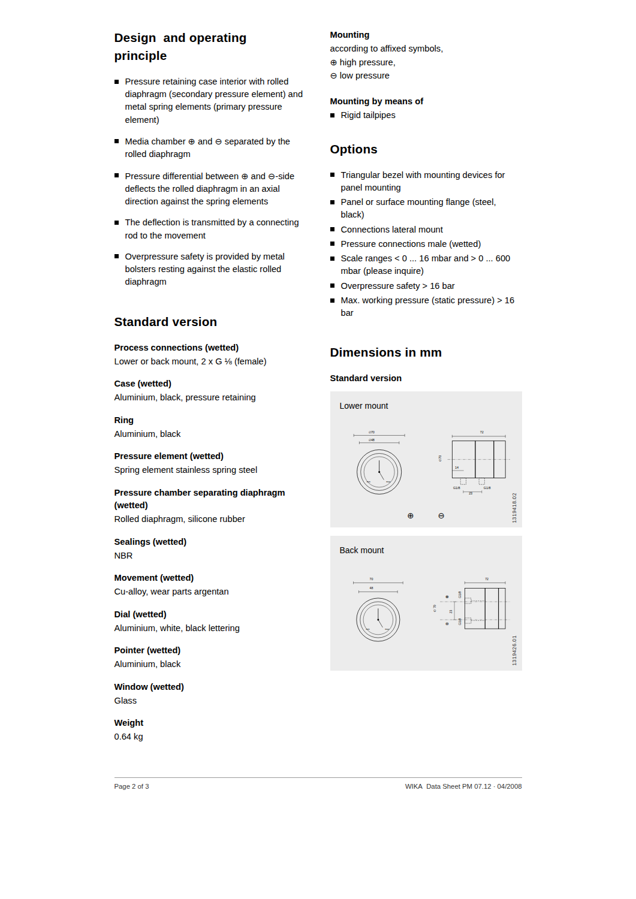Design and operating principle
Pressure retaining case interior with rolled diaphragm (secondary pressure element) and metal spring elements (primary pressure element)
Media chamber ⊕ and ⊖ separated by the rolled diaphragm
Pressure differential between ⊕ and ⊖-side deflects the rolled diaphragm in an axial direction against the spring elements
The deflection is transmitted by a connecting rod to the movement
Overpressure safety is provided by metal bolsters resting against the elastic rolled diaphragm
Standard version
Process connections (wetted)
Lower or back mount, 2 x G ⅛ (female)
Case (wetted)
Aluminium, black, pressure retaining
Ring
Aluminium, black
Pressure element (wetted)
Spring element stainless spring steel
Pressure chamber separating diaphragm (wetted)
Rolled diaphragm, silicone rubber
Sealings (wetted)
NBR
Movement (wetted)
Cu-alloy, wear parts argentan
Dial (wetted)
Aluminium, white, black lettering
Pointer (wetted)
Aluminium, black
Window (wetted)
Glass
Weight
0.64 kg
Mounting
according to affixed symbols,
⊕ high pressure,
⊖ low pressure
Mounting by means of
Rigid tailpipes
Options
Triangular bezel with mounting devices for panel mounting
Panel or surface mounting flange (steel, black)
Connections lateral mount
Pressure connections male (wetted)
Scale ranges < 0 ... 16 mbar and > 0 ... 600 mbar (please inquire)
Overpressure safety > 16 bar
Max. working pressure (static pressure) > 16 bar
Dimensions in mm
Standard version
Lower mount
∅70 ∅48 min max 72 ∅70 14 G1/8 G1/8 23
⊕⊖
1319418.02
Back mount
70 48 min max 72 ∅ 70 ⊕ ⊖ 23 G1/8 G1/8
1319426.01
Page 2 of 3
WIKA Data Sheet PM 07.12 · 04/2008